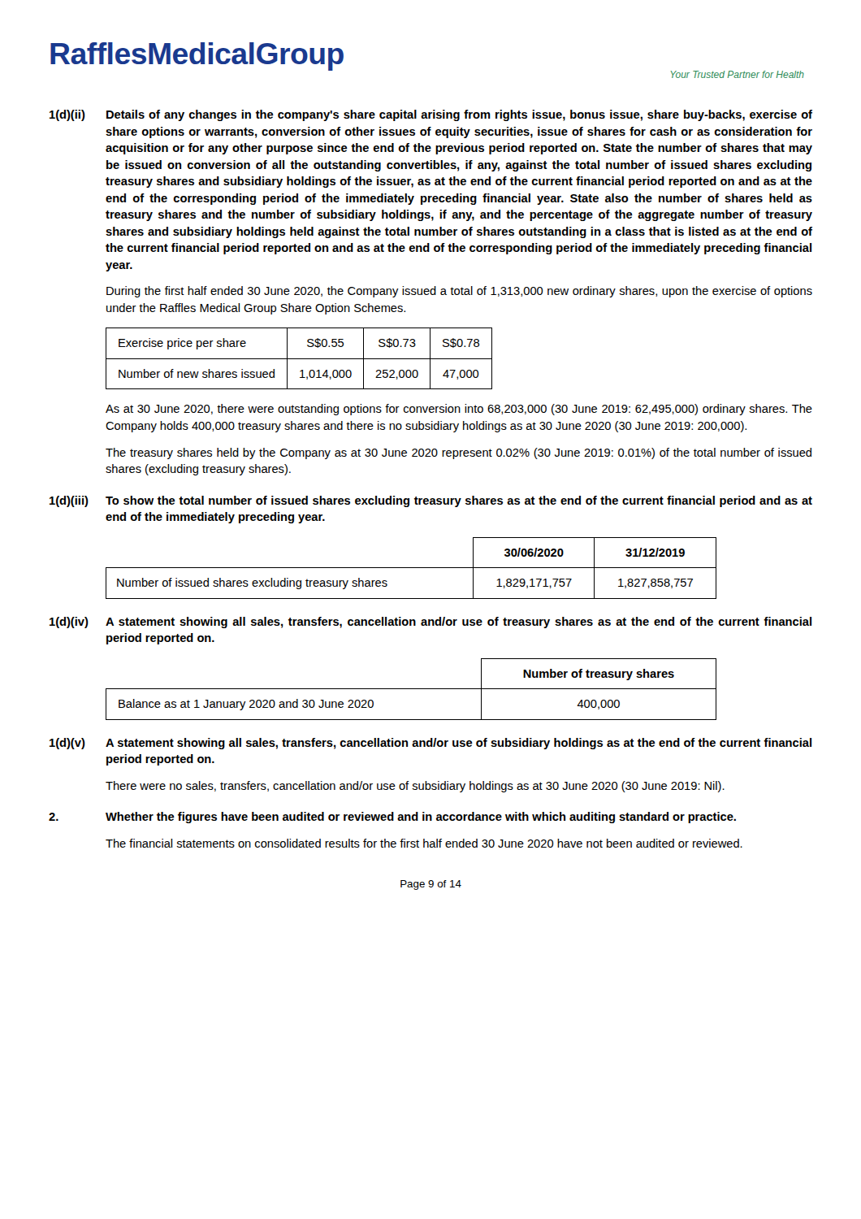Raffles Medical Group
Your Trusted Partner for Health
1(d)(ii)
Details of any changes in the company's share capital arising from rights issue, bonus issue, share buy-backs, exercise of share options or warrants, conversion of other issues of equity securities, issue of shares for cash or as consideration for acquisition or for any other purpose since the end of the previous period reported on. State the number of shares that may be issued on conversion of all the outstanding convertibles, if any, against the total number of issued shares excluding treasury shares and subsidiary holdings of the issuer, as at the end of the current financial period reported on and as at the end of the corresponding period of the immediately preceding financial year. State also the number of shares held as treasury shares and the number of subsidiary holdings, if any, and the percentage of the aggregate number of treasury shares and subsidiary holdings held against the total number of shares outstanding in a class that is listed as at the end of the current financial period reported on and as at the end of the corresponding period of the immediately preceding financial year.
During the first half ended 30 June 2020, the Company issued a total of 1,313,000 new ordinary shares, upon the exercise of options under the Raffles Medical Group Share Option Schemes.
| Exercise price per share | S$0.55 | S$0.73 | S$0.78 |
| Number of new shares issued | 1,014,000 | 252,000 | 47,000 |
As at 30 June 2020, there were outstanding options for conversion into 68,203,000 (30 June 2019: 62,495,000) ordinary shares. The Company holds 400,000 treasury shares and there is no subsidiary holdings as at 30 June 2020 (30 June 2019: 200,000).
The treasury shares held by the Company as at 30 June 2020 represent 0.02% (30 June 2019: 0.01%) of the total number of issued shares (excluding treasury shares).
1(d)(iii)
To show the total number of issued shares excluding treasury shares as at the end of the current financial period and as at end of the immediately preceding year.
| | 30/06/2020 | 31/12/2019 |
| Number of issued shares excluding treasury shares | 1,829,171,757 | 1,827,858,757 |
1(d)(iv)
A statement showing all sales, transfers, cancellation and/or use of treasury shares as at the end of the current financial period reported on.
| | Number of treasury shares |
| Balance as at 1 January 2020 and 30 June 2020 | 400,000 |
1(d)(v)
A statement showing all sales, transfers, cancellation and/or use of subsidiary holdings as at the end of the current financial period reported on.
There were no sales, transfers, cancellation and/or use of subsidiary holdings as at 30 June 2020 (30 June 2019: Nil).
2.
Whether the figures have been audited or reviewed and in accordance with which auditing standard or practice.
The financial statements on consolidated results for the first half ended 30 June 2020 have not been audited or reviewed.
Page 9 of 14